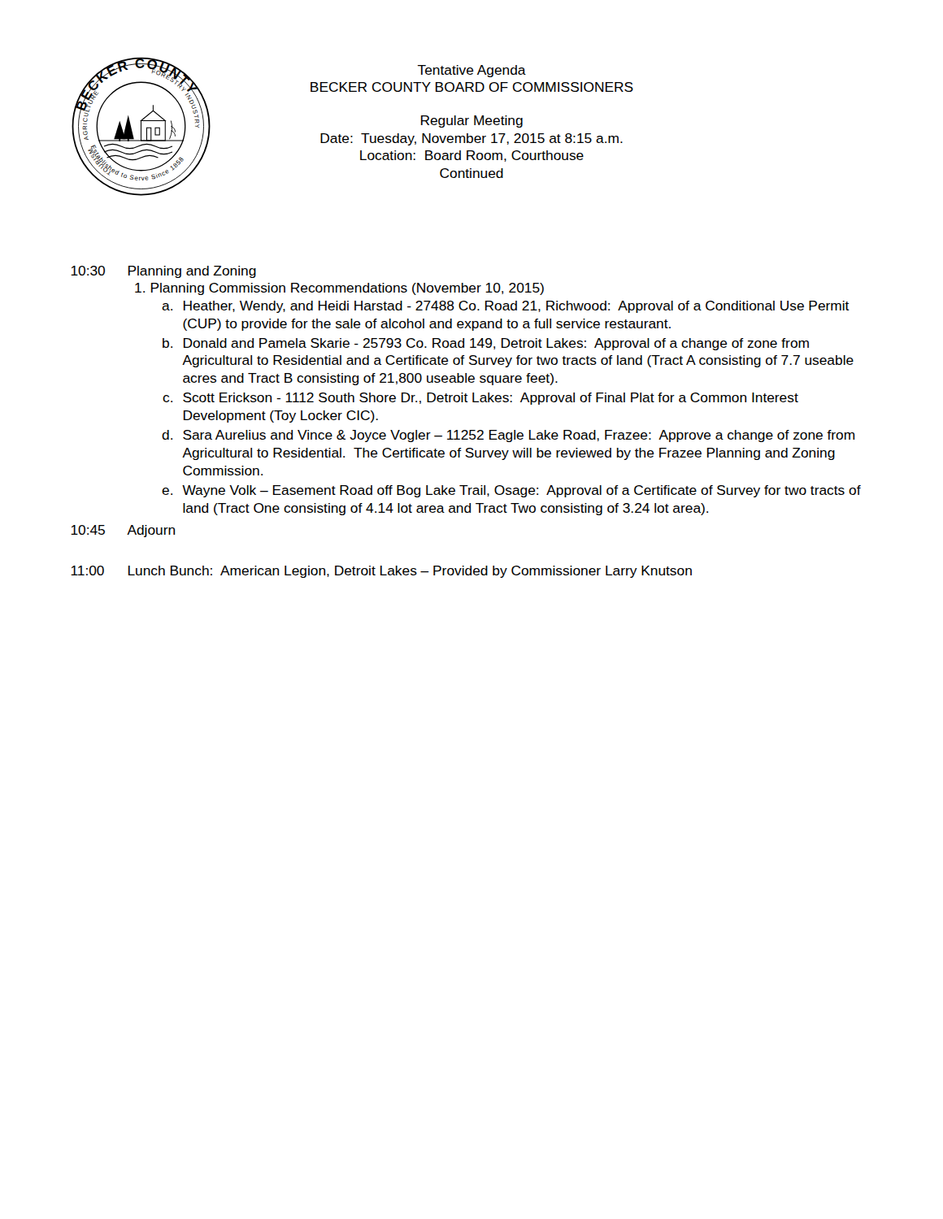BECKER COUNTY Established to Serve Since 1858 TOURISM FORESTRY INDUSTRY AGRICULTURE
Tentative Agenda
BECKER COUNTY BOARD OF COMMISSIONERS
Regular Meeting
Date: Tuesday, November 17, 2015 at 8:15 a.m.
Location: Board Room, Courthouse
Continued
10:30
Planning and Zoning
Planning Commission Recommendations (November 10, 2015)
Heather, Wendy, and Heidi Harstad - 27488 Co. Road 21, Richwood: Approval of a Conditional Use Permit (CUP) to provide for the sale of alcohol and expand to a full service restaurant.
Donald and Pamela Skarie - 25793 Co. Road 149, Detroit Lakes: Approval of a change of zone from Agricultural to Residential and a Certificate of Survey for two tracts of land (Tract A consisting of 7.7 useable acres and Tract B consisting of 21,800 useable square feet).
Scott Erickson - 1112 South Shore Dr., Detroit Lakes: Approval of Final Plat for a Common Interest Development (Toy Locker CIC).
Sara Aurelius and Vince & Joyce Vogler – 11252 Eagle Lake Road, Frazee: Approve a change of zone from Agricultural to Residential. The Certificate of Survey will be reviewed by the Frazee Planning and Zoning Commission.
Wayne Volk – Easement Road off Bog Lake Trail, Osage: Approval of a Certificate of Survey for two tracts of land (Tract One consisting of 4.14 lot area and Tract Two consisting of 3.24 lot area).
10:45
Adjourn
11:00
Lunch Bunch: American Legion, Detroit Lakes – Provided by Commissioner Larry Knutson